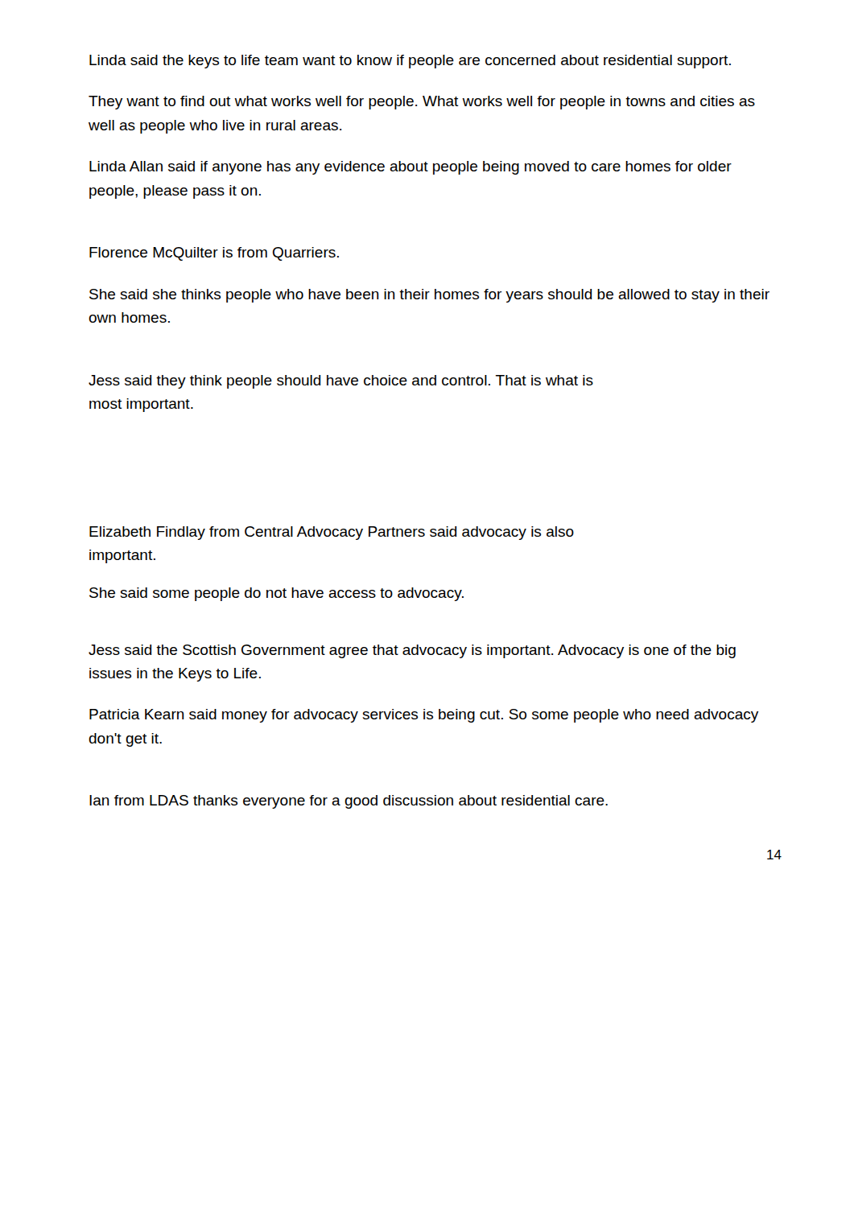Linda said the keys to life team want to know if people are concerned about residential support.
They want to find out what works well for people. What works well for people in towns and cities as well as people who live in rural areas.
Linda Allan said if anyone has any evidence about people being moved to care homes for older people, please pass it on.
Florence McQuilter is from Quarriers.
She said she thinks people who have been in their homes for years should be allowed to stay in their own homes.
Jess said they think people should have choice and control. That is what is most important.
Elizabeth Findlay from Central Advocacy Partners said advocacy is also important.
She said some people do not have access to advocacy.
Jess said the Scottish Government agree that advocacy is important. Advocacy is one of the big issues in the Keys to Life.
Patricia Kearn said money for advocacy services is being cut. So some people who need advocacy don't get it.
Ian from LDAS thanks everyone for a good discussion about residential care.
14